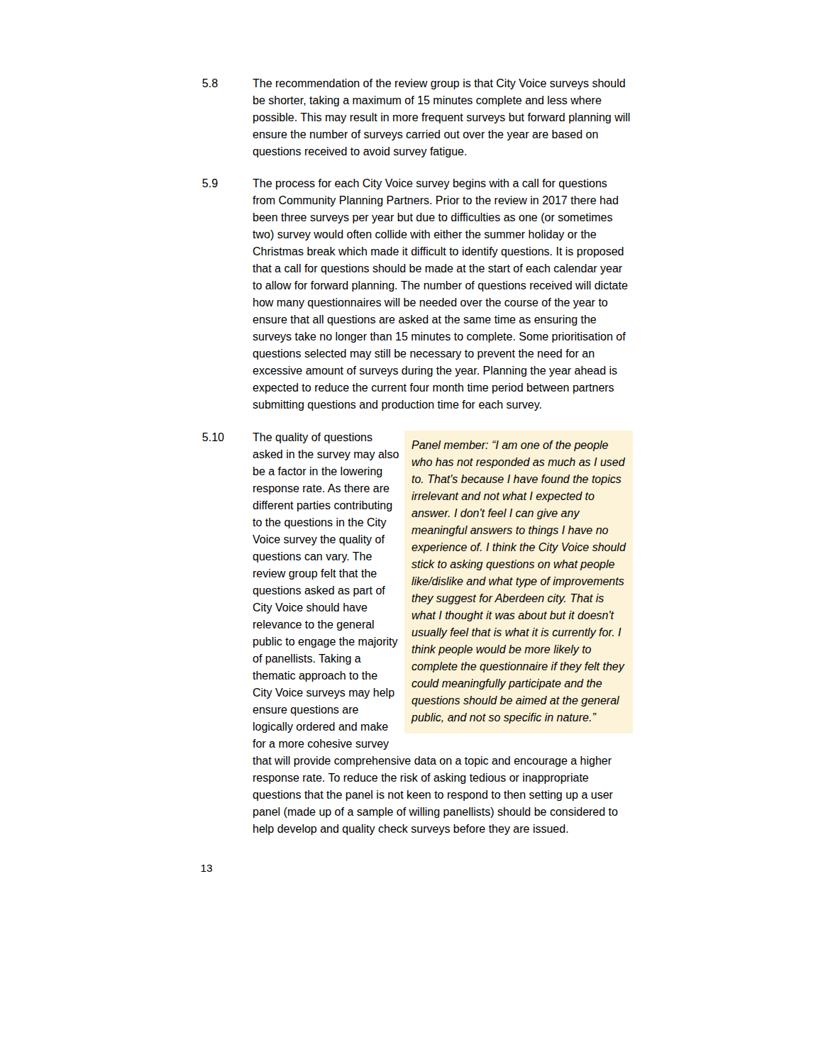5.8
The recommendation of the review group is that City Voice surveys should be shorter, taking a maximum of 15 minutes complete and less where possible. This may result in more frequent surveys but forward planning will ensure the number of surveys carried out over the year are based on questions received to avoid survey fatigue.
5.9
The process for each City Voice survey begins with a call for questions from Community Planning Partners. Prior to the review in 2017 there had been three surveys per year but due to difficulties as one (or sometimes two) survey would often collide with either the summer holiday or the Christmas break which made it difficult to identify questions. It is proposed that a call for questions should be made at the start of each calendar year to allow for forward planning. The number of questions received will dictate how many questionnaires will be needed over the course of the year to ensure that all questions are asked at the same time as ensuring the surveys take no longer than 15 minutes to complete. Some prioritisation of questions selected may still be necessary to prevent the need for an excessive amount of surveys during the year. Planning the year ahead is expected to reduce the current four month time period between partners submitting questions and production time for each survey.
5.10
Panel member: “I am one of the people who has not responded as much as I used to. That's because I have found the topics irrelevant and not what I expected to answer. I don't feel I can give any meaningful answers to things I have no experience of. I think the City Voice should stick to asking questions on what people like/dislike and what type of improvements they suggest for Aberdeen city. That is what I thought it was about but it doesn't usually feel that is what it is currently for. I think people would be more likely to complete the questionnaire if they felt they could meaningfully participate and the questions should be aimed at the general public, and not so specific in nature.”
The quality of questions asked in the survey may also be a factor in the lowering response rate. As there are different parties contributing to the questions in the City Voice survey the quality of questions can vary. The review group felt that the questions asked as part of City Voice should have relevance to the general public to engage the majority of panellists. Taking a thematic approach to the City Voice surveys may help ensure questions are logically ordered and make for a more cohesive survey that will provide comprehensive data on a topic and encourage a higher response rate. To reduce the risk of asking tedious or inappropriate questions that the panel is not keen to respond to then setting up a user panel (made up of a sample of willing panellists) should be considered to help develop and quality check surveys before they are issued.
13